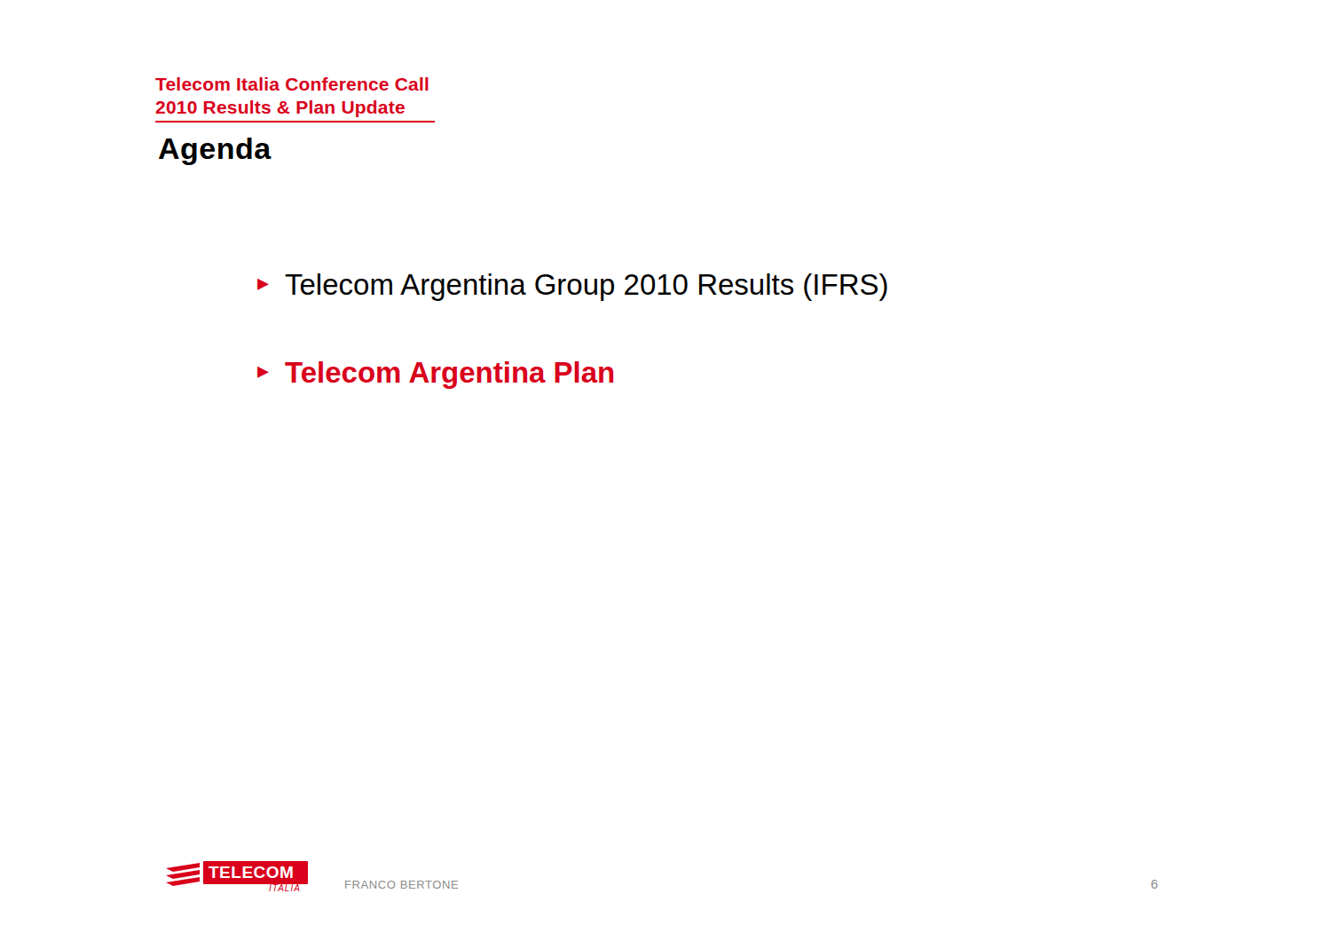Telecom Italia Conference Call
2010 Results & Plan Update
Agenda
▸ Telecom Argentina Group 2010 Results (IFRS)
▸ Telecom Argentina Plan
TELECOM ITALIA
FRANCO BERTONE
6